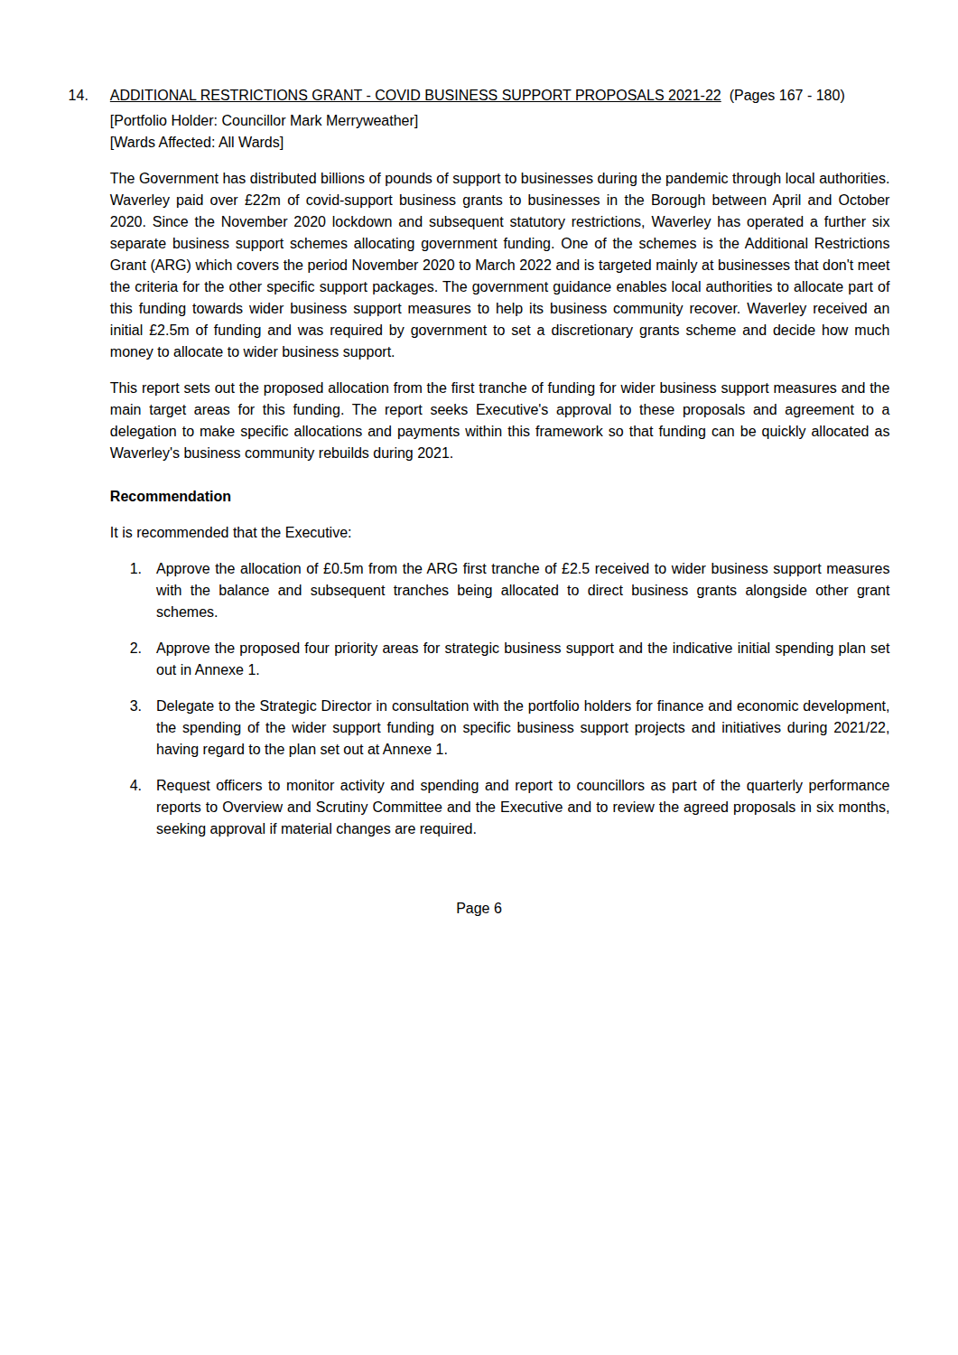14.
Additional Restrictions Grant - Covid Business Support Proposals 2021-22 (Pages 167 - 180)
[Portfolio Holder: Councillor Mark Merryweather]
[Wards Affected: All Wards]
The Government has distributed billions of pounds of support to businesses during the pandemic through local authorities. Waverley paid over £22m of covid-support business grants to businesses in the Borough between April and October 2020. Since the November 2020 lockdown and subsequent statutory restrictions, Waverley has operated a further six separate business support schemes allocating government funding. One of the schemes is the Additional Restrictions Grant (ARG) which covers the period November 2020 to March 2022 and is targeted mainly at businesses that don't meet the criteria for the other specific support packages. The government guidance enables local authorities to allocate part of this funding towards wider business support measures to help its business community recover. Waverley received an initial £2.5m of funding and was required by government to set a discretionary grants scheme and decide how much money to allocate to wider business support.
This report sets out the proposed allocation from the first tranche of funding for wider business support measures and the main target areas for this funding. The report seeks Executive's approval to these proposals and agreement to a delegation to make specific allocations and payments within this framework so that funding can be quickly allocated as Waverley's business community rebuilds during 2021.
Recommendation
It is recommended that the Executive:
Approve the allocation of £0.5m from the ARG first tranche of £2.5 received to wider business support measures with the balance and subsequent tranches being allocated to direct business grants alongside other grant schemes.
Approve the proposed four priority areas for strategic business support and the indicative initial spending plan set out in Annexe 1.
Delegate to the Strategic Director in consultation with the portfolio holders for finance and economic development, the spending of the wider support funding on specific business support projects and initiatives during 2021/22, having regard to the plan set out at Annexe 1.
Request officers to monitor activity and spending and report to councillors as part of the quarterly performance reports to Overview and Scrutiny Committee and the Executive and to review the agreed proposals in six months, seeking approval if material changes are required.
Page 6